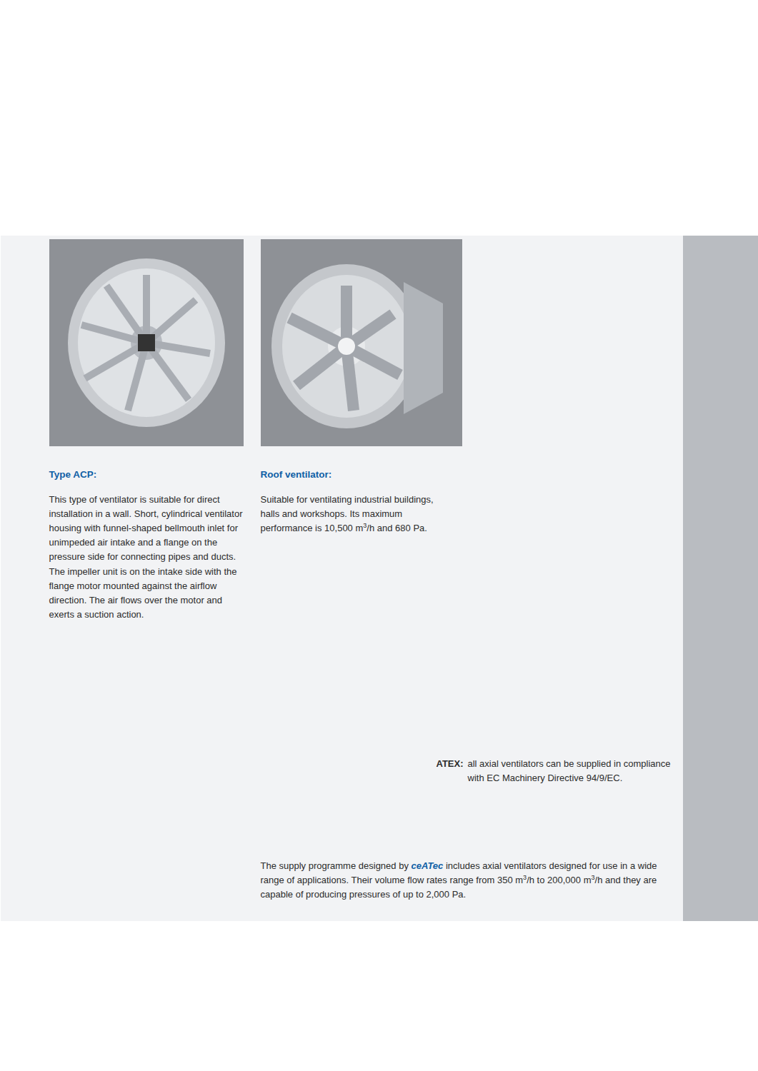Axial Ventilators
Type ACP:
This type of ventilator is suitable for direct installation in a wall. Short, cylindrical ventilator housing with funnel-shaped bellmouth inlet for unimpeded air intake and a flange on the pressure side for connecting pipes and ducts. The impeller unit is on the intake side with the flange motor mounted against the airflow direction. The air flows over the motor and exerts a suction action.
Roof ventilator:
Suitable for ventilating industrial buildings, halls and workshops. Its maximum performance is 10,500 m3/h and 680 Pa.
ATEX:
all axial ventilators can be supplied in compliance with EC Machinery Directive 94/9/EC.
The supply programme designed by ceATec includes axial ventilators designed for use in a wide range of applications. Their volume flow rates range from 350 m3/h to 200,000 m3/h and they are capable of producing pressures of up to 2,000 Pa.